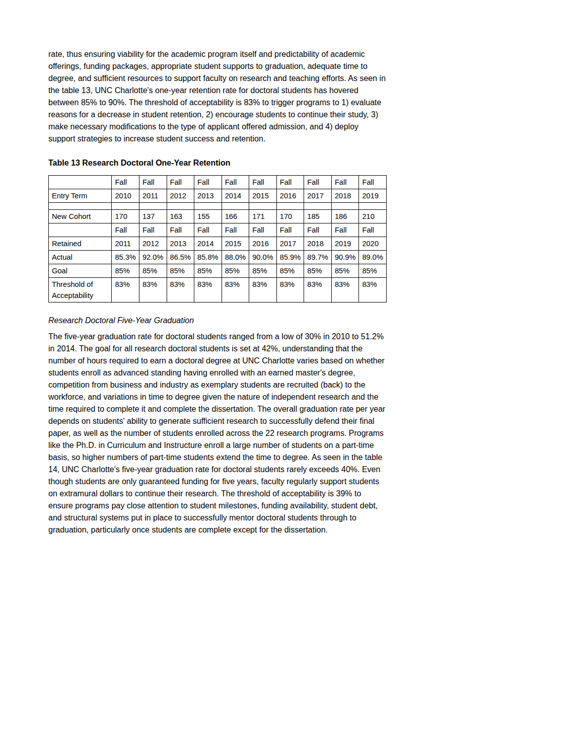rate, thus ensuring viability for the academic program itself and predictability of academic offerings, funding packages, appropriate student supports to graduation, adequate time to degree, and sufficient resources to support faculty on research and teaching efforts. As seen in the table 13, UNC Charlotte's one-year retention rate for doctoral students has hovered between 85% to 90%. The threshold of acceptability is 83% to trigger programs to 1) evaluate reasons for a decrease in student retention, 2) encourage students to continue their study, 3) make necessary modifications to the type of applicant offered admission, and 4) deploy support strategies to increase student success and retention.
Table 13 Research Doctoral One-Year Retention
| | Fall | Fall | Fall | Fall | Fall | Fall | Fall | Fall | Fall | Fall |
| Entry Term | 2010 | 2011 | 2012 | 2013 | 2014 | 2015 | 2016 | 2017 | 2018 | 2019 |
| New Cohort | 170 | 137 | 163 | 155 | 166 | 171 | 170 | 185 | 186 | 210 |
| | Fall | Fall | Fall | Fall | Fall | Fall | Fall | Fall | Fall | Fall |
| Retained | 2011 | 2012 | 2013 | 2014 | 2015 | 2016 | 2017 | 2018 | 2019 | 2020 |
| Actual | 85.3% | 92.0% | 86.5% | 85.8% | 88.0% | 90.0% | 85.9% | 89.7% | 90.9% | 89.0% |
| Goal | 85% | 85% | 85% | 85% | 85% | 85% | 85% | 85% | 85% | 85% |
| Threshold of Acceptability | 83% | 83% | 83% | 83% | 83% | 83% | 83% | 83% | 83% | 83% |
Research Doctoral Five-Year Graduation
The five-year graduation rate for doctoral students ranged from a low of 30% in 2010 to 51.2% in 2014. The goal for all research doctoral students is set at 42%, understanding that the number of hours required to earn a doctoral degree at UNC Charlotte varies based on whether students enroll as advanced standing having enrolled with an earned master's degree, competition from business and industry as exemplary students are recruited (back) to the workforce, and variations in time to degree given the nature of independent research and the time required to complete it and complete the dissertation. The overall graduation rate per year depends on students' ability to generate sufficient research to successfully defend their final paper, as well as the number of students enrolled across the 22 research programs. Programs like the Ph.D. in Curriculum and Instructure enroll a large number of students on a part-time basis, so higher numbers of part-time students extend the time to degree. As seen in the table 14, UNC Charlotte's five-year graduation rate for doctoral students rarely exceeds 40%. Even though students are only guaranteed funding for five years, faculty regularly support students on extramural dollars to continue their research. The threshold of acceptability is 39% to ensure programs pay close attention to student milestones, funding availability, student debt, and structural systems put in place to successfully mentor doctoral students through to graduation, particularly once students are complete except for the dissertation.